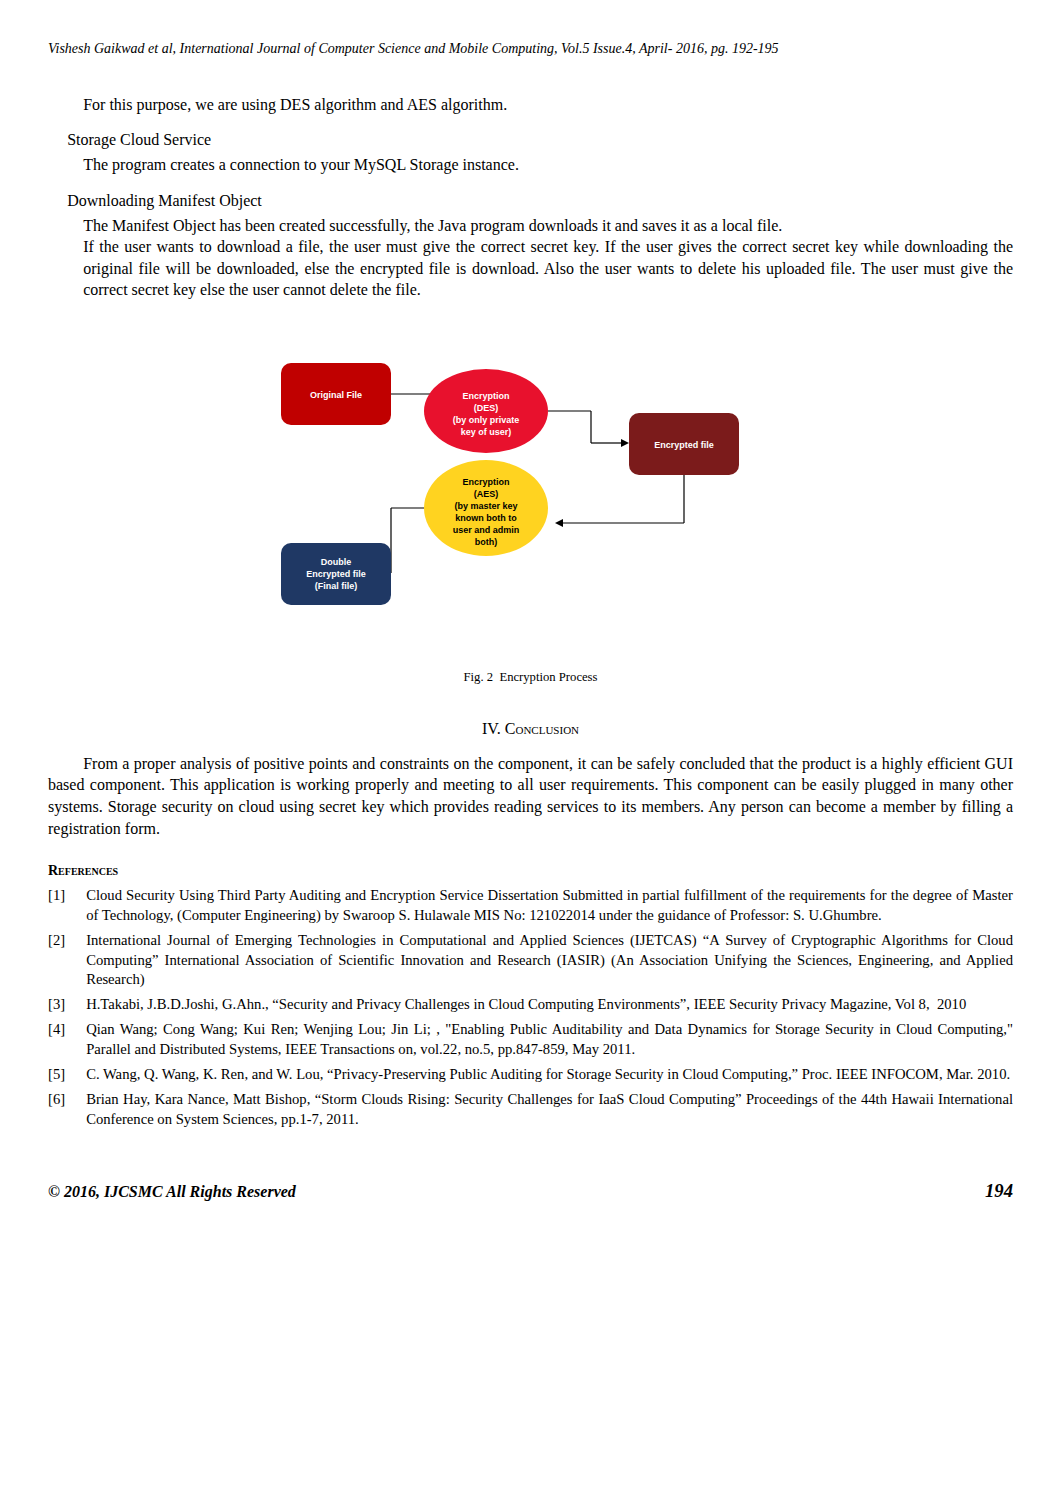Vishesh Gaikwad et al, International Journal of Computer Science and Mobile Computing, Vol.5 Issue.4, April- 2016, pg. 192-195
For this purpose, we are using DES algorithm and AES algorithm.
Storage Cloud Service
The program creates a connection to your MySQL Storage instance.
Downloading Manifest Object
The Manifest Object has been created successfully, the Java program downloads it and saves it as a local file.
If the user wants to download a file, the user must give the correct secret key. If the user gives the correct secret key while downloading the original file will be downloaded, else the encrypted file is download. Also the user wants to delete his uploaded file. The user must give the correct secret key else the user cannot delete the file.
Original File Encryption (DES) (by only private key of user) Encrypted file Encryption (AES) (by master key known both to user and admin both) Double Encrypted file (Final file)
Fig. 2 Encryption Process
IV. Conclusion
From a proper analysis of positive points and constraints on the component, it can be safely concluded that the product is a highly efficient GUI based component. This application is working properly and meeting to all user requirements. This component can be easily plugged in many other systems. Storage security on cloud using secret key which provides reading services to its members. Any person can become a member by filling a registration form.
References
[1] Cloud Security Using Third Party Auditing and Encryption Service Dissertation Submitted in partial fulfillment of the requirements for the degree of Master of Technology, (Computer Engineering) by Swaroop S. Hulawale MIS No: 121022014 under the guidance of Professor: S. U.Ghumbre.
[2] International Journal of Emerging Technologies in Computational and Applied Sciences (IJETCAS) “A Survey of Cryptographic Algorithms for Cloud Computing” International Association of Scientific Innovation and Research (IASIR) (An Association Unifying the Sciences, Engineering, and Applied Research)
[3] H.Takabi, J.B.D.Joshi, G.Ahn., “Security and Privacy Challenges in Cloud Computing Environments”, IEEE Security Privacy Magazine, Vol 8, 2010
[4] Qian Wang; Cong Wang; Kui Ren; Wenjing Lou; Jin Li; , "Enabling Public Auditability and Data Dynamics for Storage Security in Cloud Computing," Parallel and Distributed Systems, IEEE Transactions on, vol.22, no.5, pp.847-859, May 2011.
[5] C. Wang, Q. Wang, K. Ren, and W. Lou, “Privacy-Preserving Public Auditing for Storage Security in Cloud Computing,” Proc. IEEE INFOCOM, Mar. 2010.
[6] Brian Hay, Kara Nance, Matt Bishop, “Storm Clouds Rising: Security Challenges for IaaS Cloud Computing” Proceedings of the 44th Hawaii International Conference on System Sciences, pp.1-7, 2011.
© 2016, IJCSMC All Rights Reserved
194